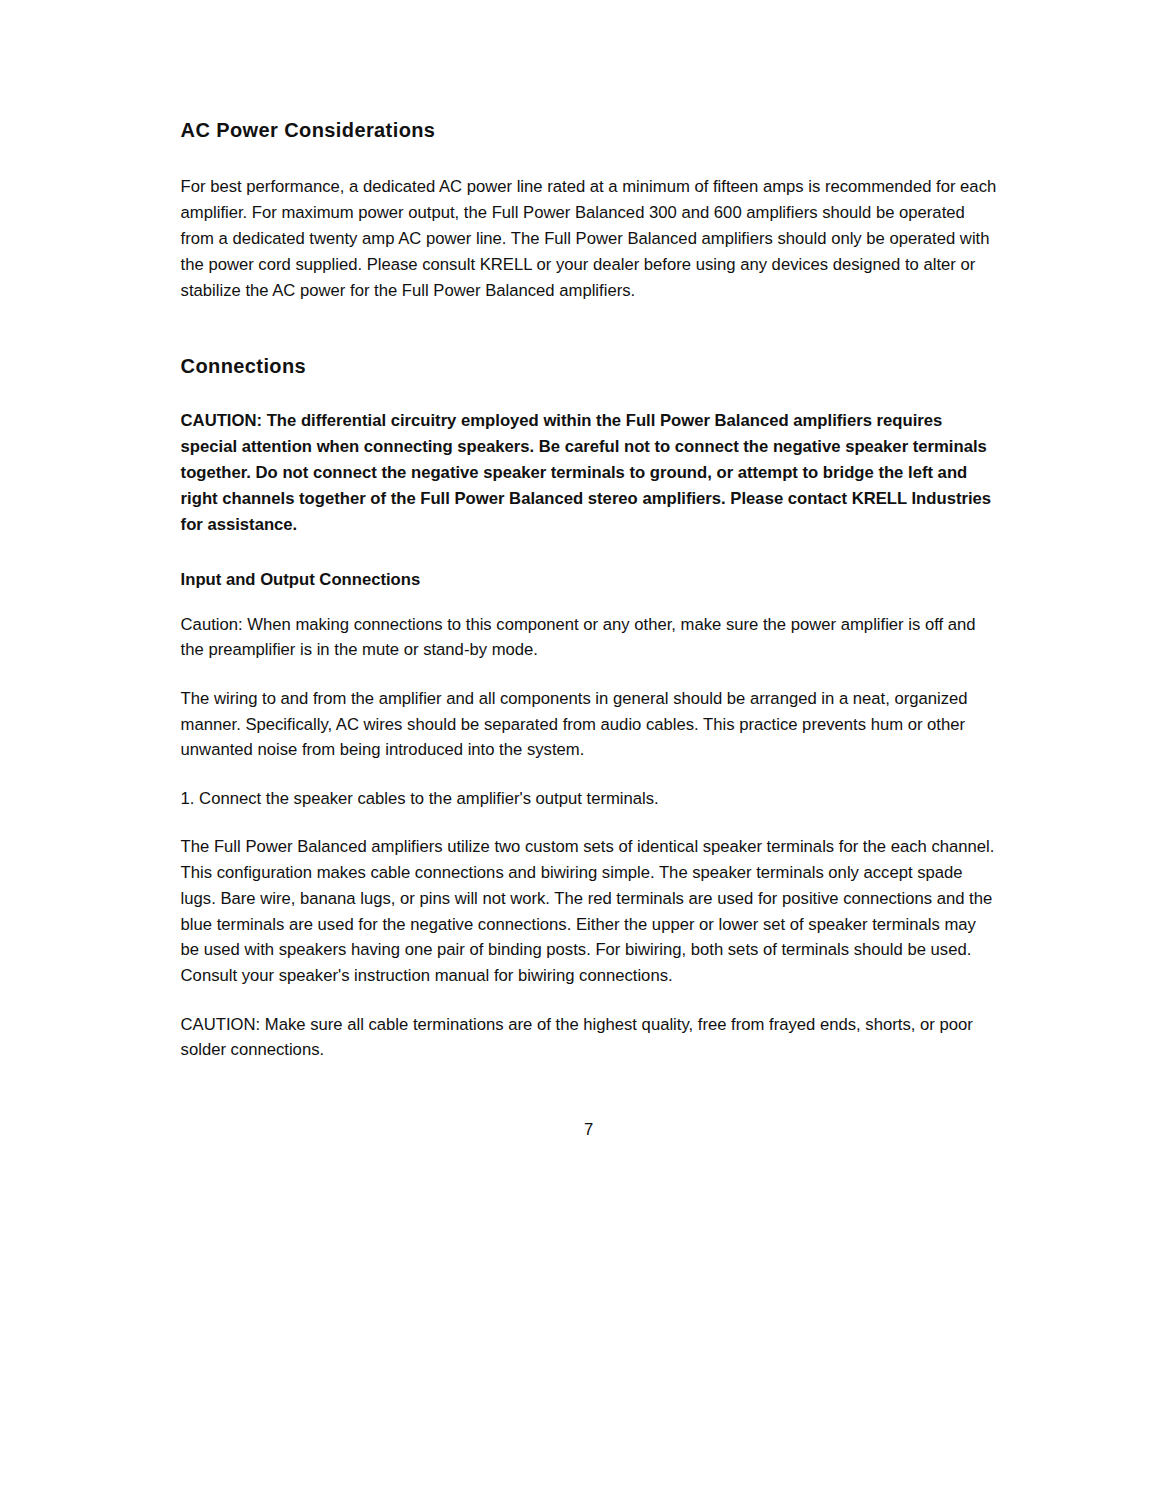AC Power Considerations
For best performance, a dedicated AC power line rated at a minimum of fifteen amps is recommended for each amplifier. For maximum power output, the Full Power Balanced 300 and 600 amplifiers should be operated from a dedicated twenty amp AC power line. The Full Power Balanced amplifiers should only be operated with the power cord supplied. Please consult KRELL or your dealer before using any devices designed to alter or stabilize the AC power for the Full Power Balanced amplifiers.
Connections
CAUTION: The differential circuitry employed within the Full Power Balanced amplifiers requires special attention when connecting speakers. Be careful not to connect the negative speaker terminals together. Do not connect the negative speaker terminals to ground, or attempt to bridge the left and right channels together of the Full Power Balanced stereo amplifiers. Please contact KRELL Industries for assistance.
Input and Output Connections
Caution: When making connections to this component or any other, make sure the power amplifier is off and the preamplifier is in the mute or stand-by mode.
The wiring to and from the amplifier and all components in general should be arranged in a neat, organized manner. Specifically, AC wires should be separated from audio cables. This practice prevents hum or other unwanted noise from being introduced into the system.
1. Connect the speaker cables to the amplifier's output terminals.
The Full Power Balanced amplifiers utilize two custom sets of identical speaker terminals for the each channel. This configuration makes cable connections and biwiring simple. The speaker terminals only accept spade lugs. Bare wire, banana lugs, or pins will not work. The red terminals are used for positive connections and the blue terminals are used for the negative connections. Either the upper or lower set of speaker terminals may be used with speakers having one pair of binding posts. For biwiring, both sets of terminals should be used. Consult your speaker's instruction manual for biwiring connections.
CAUTION: Make sure all cable terminations are of the highest quality, free from frayed ends, shorts, or poor solder connections.
7